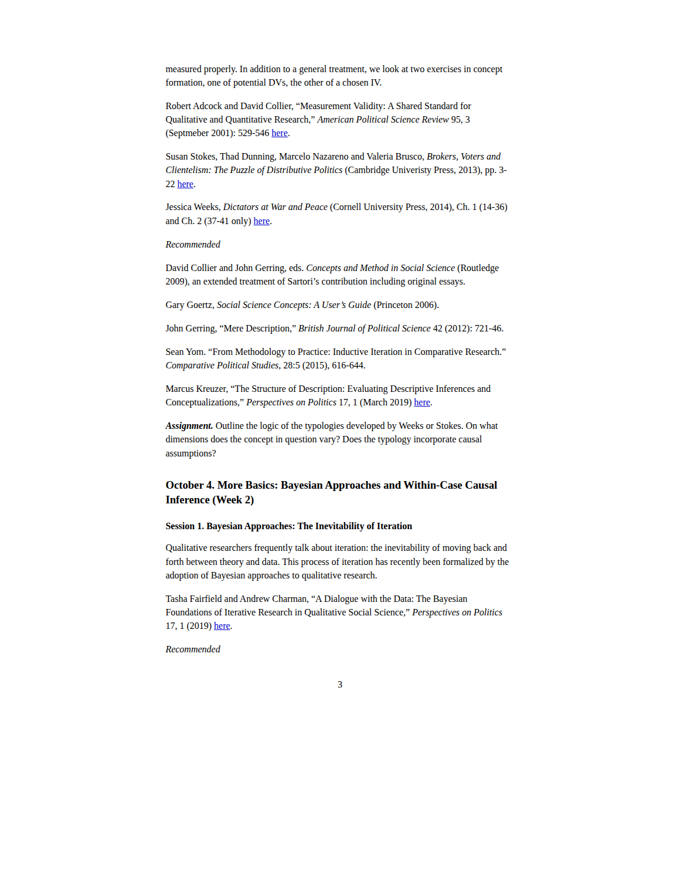measured properly. In addition to a general treatment, we look at two exercises in concept formation, one of potential DVs, the other of a chosen IV.
Robert Adcock and David Collier, “Measurement Validity: A Shared Standard for Qualitative and Quantitative Research,” American Political Science Review 95, 3 (Septmeber 2001): 529-546 here.
Susan Stokes, Thad Dunning, Marcelo Nazareno and Valeria Brusco, Brokers, Voters and Clientelism: The Puzzle of Distributive Politics (Cambridge Univeristy Press, 2013), pp. 3-22 here.
Jessica Weeks, Dictators at War and Peace (Cornell University Press, 2014), Ch. 1 (14-36) and Ch. 2 (37-41 only) here.
Recommended
David Collier and John Gerring, eds. Concepts and Method in Social Science (Routledge 2009), an extended treatment of Sartori’s contribution including original essays.
Gary Goertz, Social Science Concepts: A User’s Guide (Princeton 2006).
John Gerring, “Mere Description,” British Journal of Political Science 42 (2012): 721-46.
Sean Yom. “From Methodology to Practice: Inductive Iteration in Comparative Research.” Comparative Political Studies, 28:5 (2015), 616-644.
Marcus Kreuzer, “The Structure of Description: Evaluating Descriptive Inferences and Conceptualizations,” Perspectives on Politics 17, 1 (March 2019) here.
Assignment. Outline the logic of the typologies developed by Weeks or Stokes. On what dimensions does the concept in question vary? Does the typology incorporate causal assumptions?
October 4. More Basics: Bayesian Approaches and Within-Case Causal Inference (Week 2)
Session 1. Bayesian Approaches: The Inevitability of Iteration
Qualitative researchers frequently talk about iteration: the inevitability of moving back and forth between theory and data. This process of iteration has recently been formalized by the adoption of Bayesian approaches to qualitative research.
Tasha Fairfield and Andrew Charman, “A Dialogue with the Data: The Bayesian Foundations of Iterative Research in Qualitative Social Science,” Perspectives on Politics 17, 1 (2019) here.
Recommended
3